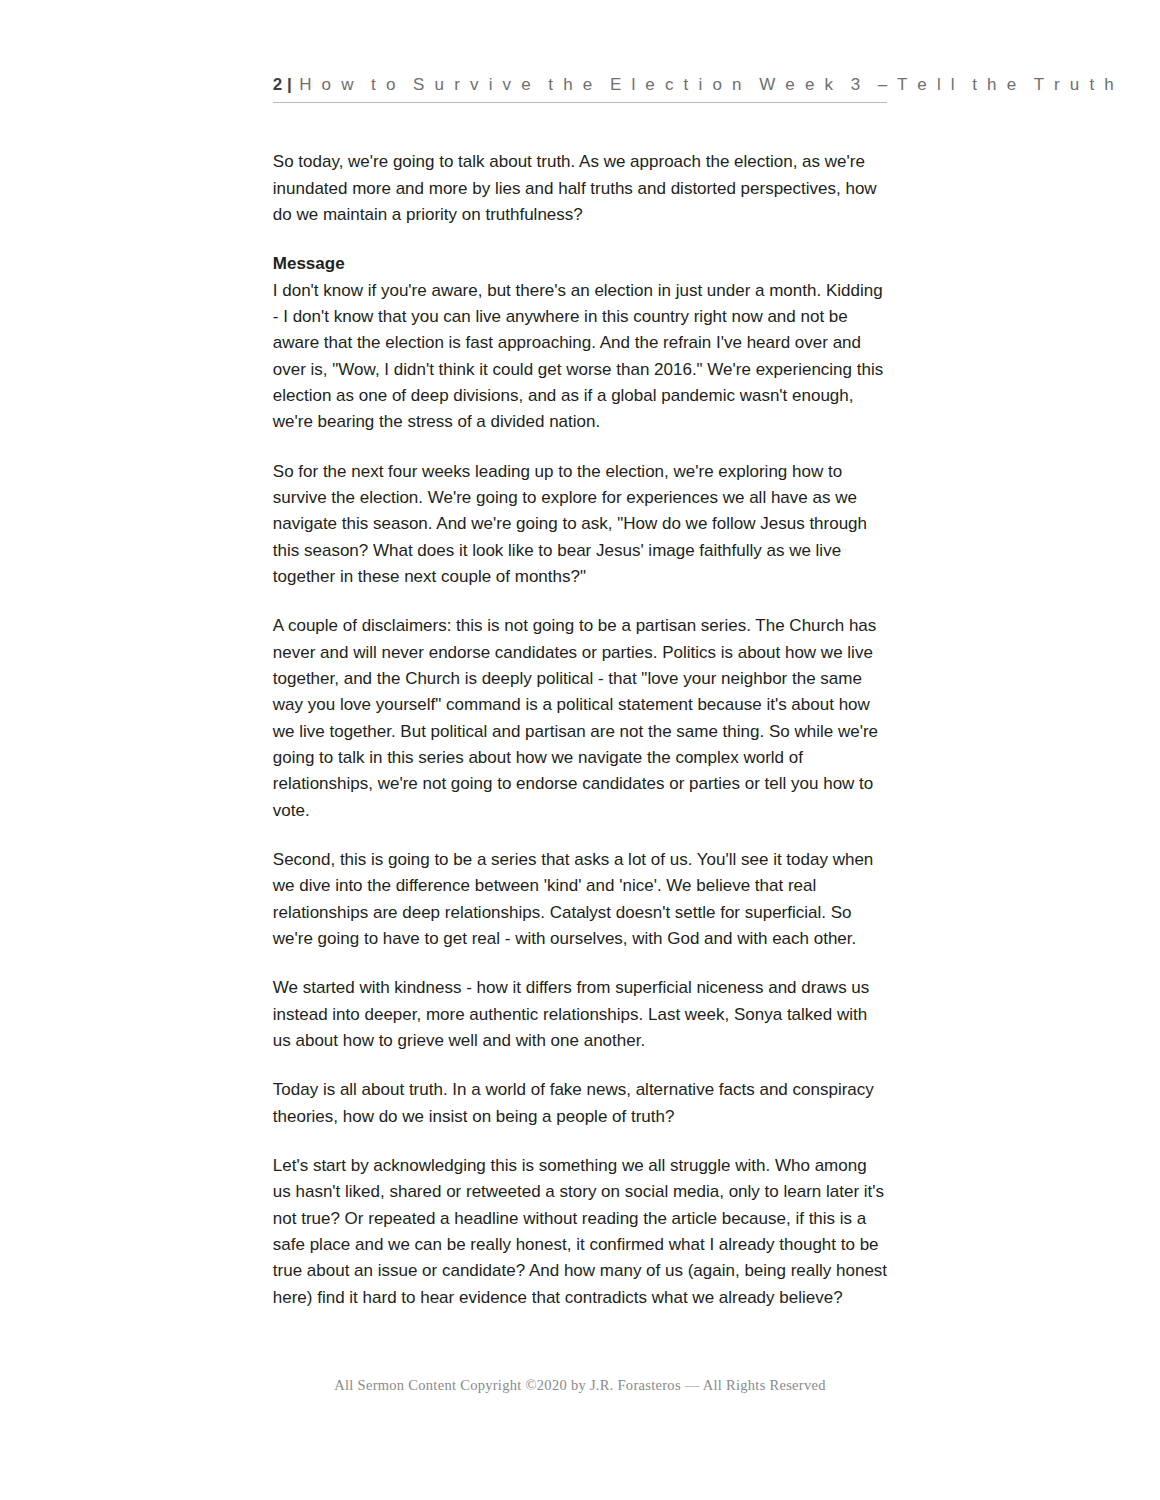2 | H o w t o S u r v i v e t h e E l e c t i o n W e e k 3 – T e l l t h e T r u t h
So today, we're going to talk about truth. As we approach the election, as we're inundated more and more by lies and half truths and distorted perspectives, how do we maintain a priority on truthfulness?
Message
I don't know if you're aware, but there's an election in just under a month. Kidding - I don't know that you can live anywhere in this country right now and not be aware that the election is fast approaching. And the refrain I've heard over and over is, "Wow, I didn't think it could get worse than 2016." We're experiencing this election as one of deep divisions, and as if a global pandemic wasn't enough, we're bearing the stress of a divided nation.
So for the next four weeks leading up to the election, we're exploring how to survive the election. We're going to explore for experiences we all have as we navigate this season. And we're going to ask, "How do we follow Jesus through this season? What does it look like to bear Jesus' image faithfully as we live together in these next couple of months?"
A couple of disclaimers: this is not going to be a partisan series. The Church has never and will never endorse candidates or parties. Politics is about how we live together, and the Church is deeply political - that "love your neighbor the same way you love yourself" command is a political statement because it's about how we live together. But political and partisan are not the same thing. So while we're going to talk in this series about how we navigate the complex world of relationships, we're not going to endorse candidates or parties or tell you how to vote.
Second, this is going to be a series that asks a lot of us. You'll see it today when we dive into the difference between 'kind' and 'nice'. We believe that real relationships are deep relationships. Catalyst doesn't settle for superficial. So we're going to have to get real - with ourselves, with God and with each other.
We started with kindness - how it differs from superficial niceness and draws us instead into deeper, more authentic relationships. Last week, Sonya talked with us about how to grieve well and with one another.
Today is all about truth. In a world of fake news, alternative facts and conspiracy theories, how do we insist on being a people of truth?
Let's start by acknowledging this is something we all struggle with. Who among us hasn't liked, shared or retweeted a story on social media, only to learn later it's not true? Or repeated a headline without reading the article because, if this is a safe place and we can be really honest, it confirmed what I already thought to be true about an issue or candidate? And how many of us (again, being really honest here) find it hard to hear evidence that contradicts what we already believe?
All Sermon Content Copyright ©2020 by J.R. Forasteros — All Rights Reserved